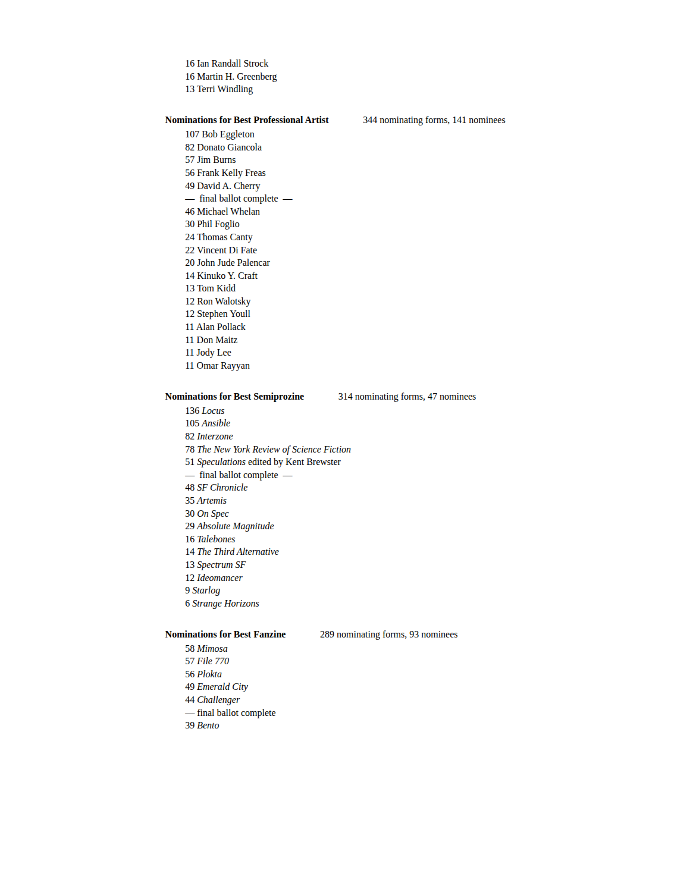16 Ian Randall Strock
16 Martin H. Greenberg
13 Terri Windling
Nominations for Best Professional Artist 344 nominating forms, 141 nominees
107 Bob Eggleton
82 Donato Giancola
57 Jim Burns
56 Frank Kelly Freas
49 David A. Cherry
— final ballot complete —
46 Michael Whelan
30 Phil Foglio
24 Thomas Canty
22 Vincent Di Fate
20 John Jude Palencar
14 Kinuko Y. Craft
13 Tom Kidd
12 Ron Walotsky
12 Stephen Youll
11 Alan Pollack
11 Don Maitz
11 Jody Lee
11 Omar Rayyan
Nominations for Best Semiprozine 314 nominating forms, 47 nominees
136 Locus
105 Ansible
82 Interzone
78 The New York Review of Science Fiction
51 Speculations edited by Kent Brewster
— final ballot complete —
48 SF Chronicle
35 Artemis
30 On Spec
29 Absolute Magnitude
16 Talebones
14 The Third Alternative
13 Spectrum SF
12 Ideomancer
9 Starlog
6 Strange Horizons
Nominations for Best Fanzine 289 nominating forms, 93 nominees
58 Mimosa
57 File 770
56 Plokta
49 Emerald City
44 Challenger
— final ballot complete
39 Bento